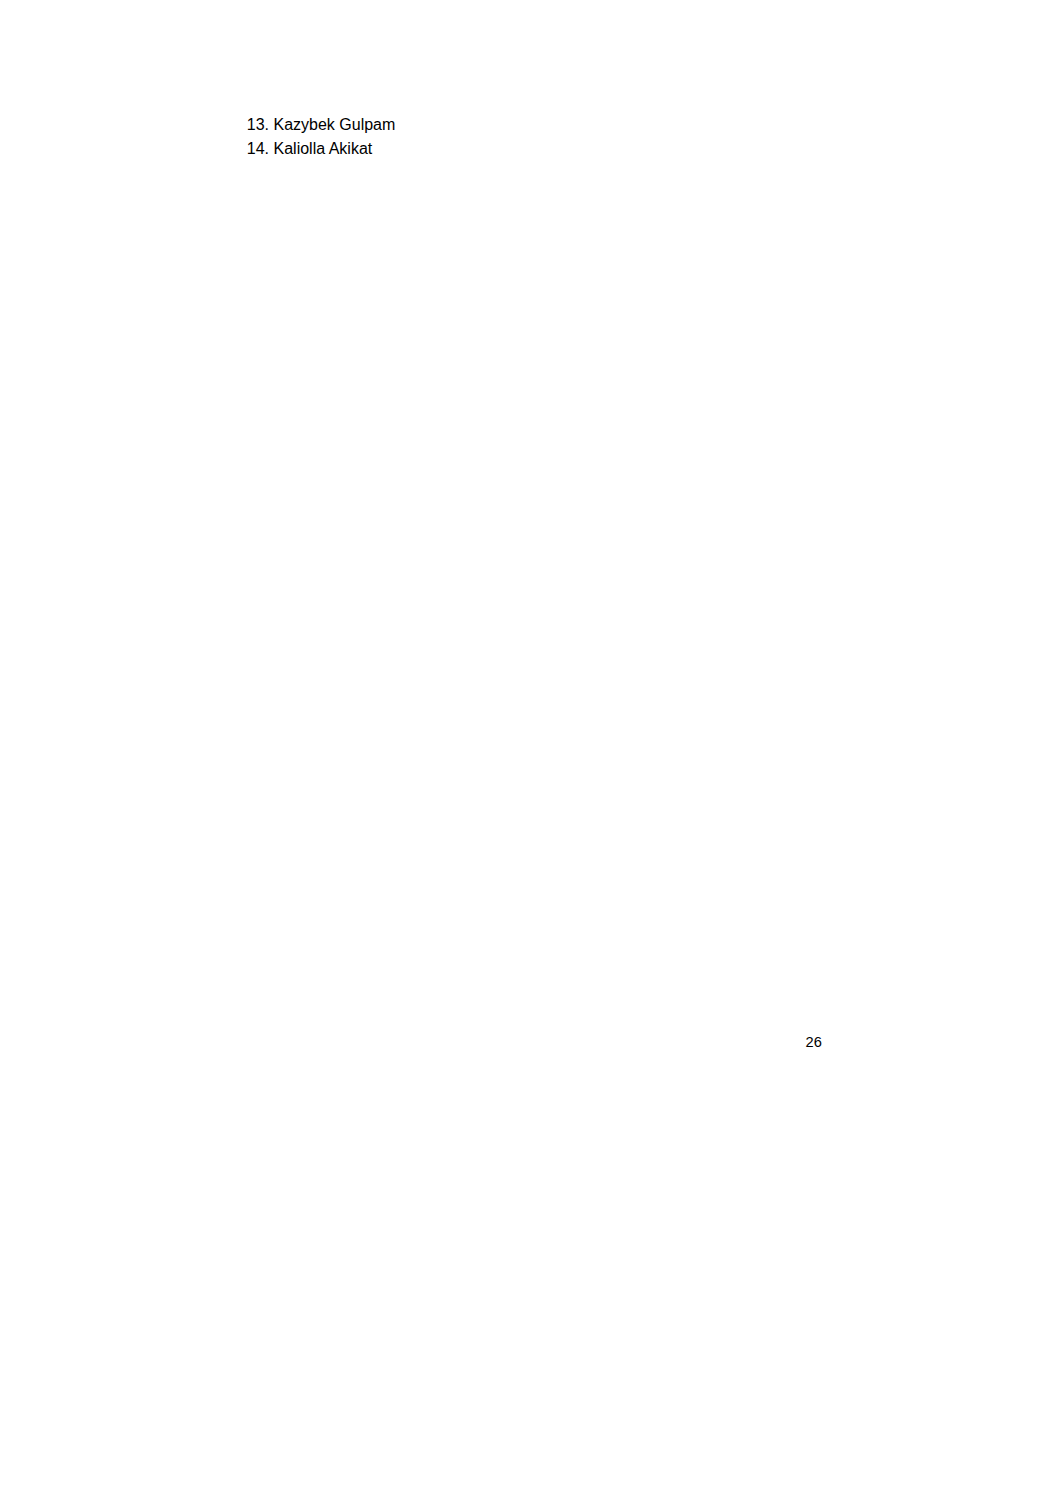13. Kazybek Gulpam
14. Kaliolla Akikat
26